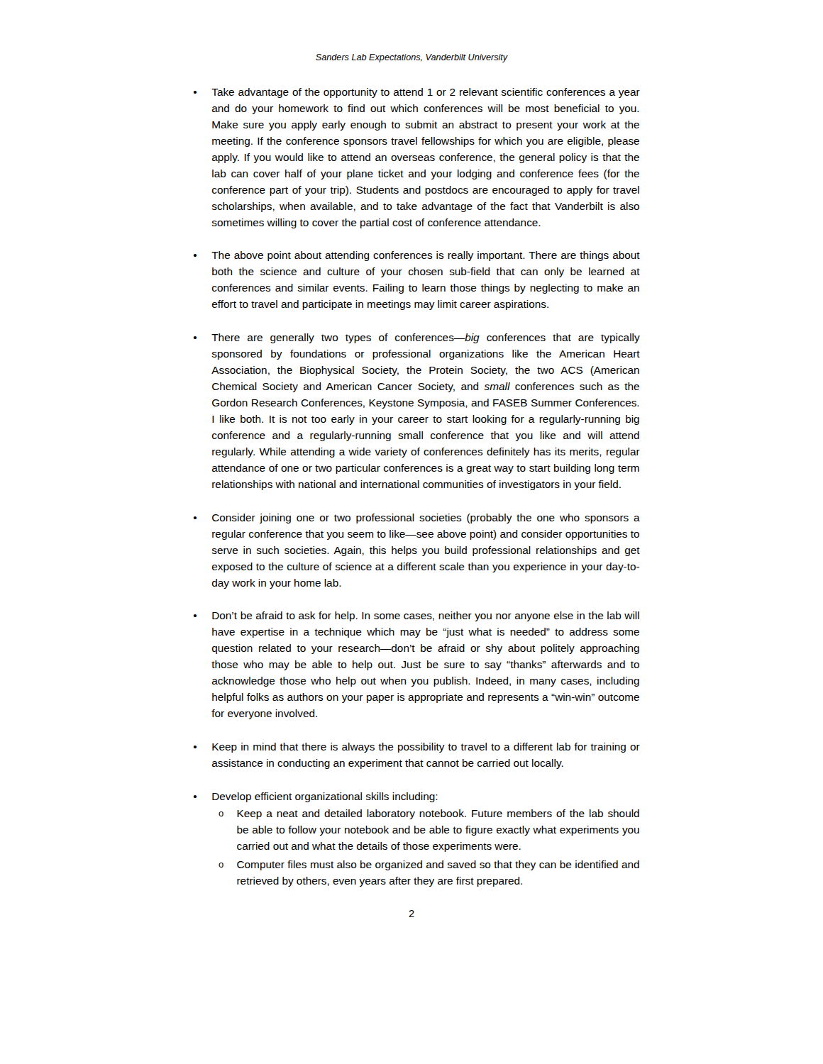Sanders Lab Expectations, Vanderbilt University
Take advantage of the opportunity to attend 1 or 2 relevant scientific conferences a year and do your homework to find out which conferences will be most beneficial to you. Make sure you apply early enough to submit an abstract to present your work at the meeting. If the conference sponsors travel fellowships for which you are eligible, please apply. If you would like to attend an overseas conference, the general policy is that the lab can cover half of your plane ticket and your lodging and conference fees (for the conference part of your trip). Students and postdocs are encouraged to apply for travel scholarships, when available, and to take advantage of the fact that Vanderbilt is also sometimes willing to cover the partial cost of conference attendance.
The above point about attending conferences is really important. There are things about both the science and culture of your chosen sub-field that can only be learned at conferences and similar events. Failing to learn those things by neglecting to make an effort to travel and participate in meetings may limit career aspirations.
There are generally two types of conferences—big conferences that are typically sponsored by foundations or professional organizations like the American Heart Association, the Biophysical Society, the Protein Society, the two ACS (American Chemical Society and American Cancer Society, and small conferences such as the Gordon Research Conferences, Keystone Symposia, and FASEB Summer Conferences. I like both. It is not too early in your career to start looking for a regularly-running big conference and a regularly-running small conference that you like and will attend regularly. While attending a wide variety of conferences definitely has its merits, regular attendance of one or two particular conferences is a great way to start building long term relationships with national and international communities of investigators in your field.
Consider joining one or two professional societies (probably the one who sponsors a regular conference that you seem to like—see above point) and consider opportunities to serve in such societies. Again, this helps you build professional relationships and get exposed to the culture of science at a different scale than you experience in your day-to-day work in your home lab.
Don’t be afraid to ask for help. In some cases, neither you nor anyone else in the lab will have expertise in a technique which may be “just what is needed” to address some question related to your research—don’t be afraid or shy about politely approaching those who may be able to help out. Just be sure to say “thanks” afterwards and to acknowledge those who help out when you publish. Indeed, in many cases, including helpful folks as authors on your paper is appropriate and represents a “win-win” outcome for everyone involved.
Keep in mind that there is always the possibility to travel to a different lab for training or assistance in conducting an experiment that cannot be carried out locally.
Develop efficient organizational skills including:
Keep a neat and detailed laboratory notebook. Future members of the lab should be able to follow your notebook and be able to figure exactly what experiments you carried out and what the details of those experiments were.
Computer files must also be organized and saved so that they can be identified and retrieved by others, even years after they are first prepared.
2